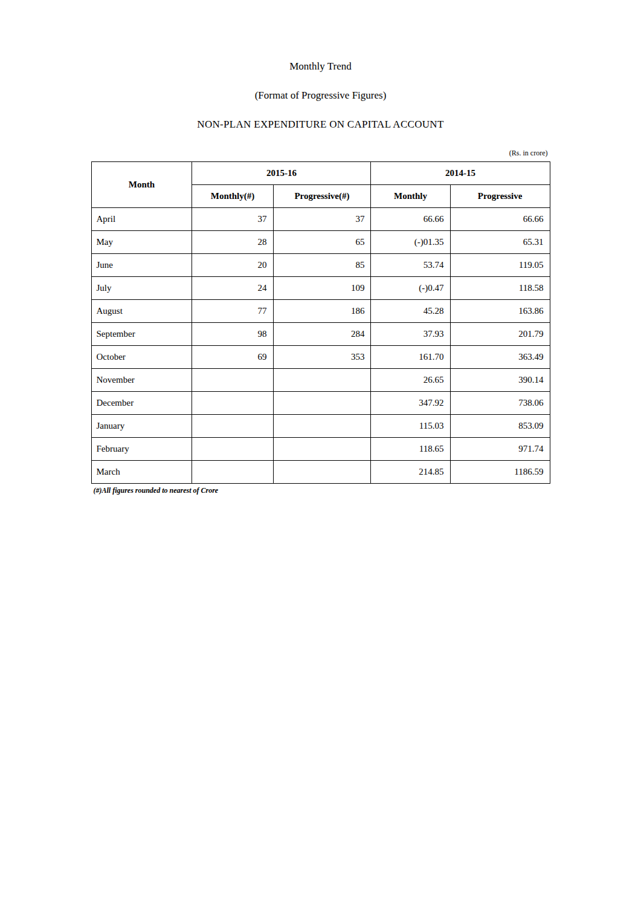Monthly Trend
(Format of Progressive Figures)
NON-PLAN EXPENDITURE ON CAPITAL ACCOUNT
(Rs. in crore)
| Month | 2015-16 | 2014-15 |
| --- | --- | --- |
| Monthly(#) | Progressive(#) | Monthly | Progressive |
| April | 37 | 37 | 66.66 | 66.66 |
| May | 28 | 65 | (-)01.35 | 65.31 |
| June | 20 | 85 | 53.74 | 119.05 |
| July | 24 | 109 | (-)0.47 | 118.58 |
| August | 77 | 186 | 45.28 | 163.86 |
| September | 98 | 284 | 37.93 | 201.79 |
| October | 69 | 353 | 161.70 | 363.49 |
| November | | | 26.65 | 390.14 |
| December | | | 347.92 | 738.06 |
| January | | | 115.03 | 853.09 |
| February | | | 118.65 | 971.74 |
| March | | | 214.85 | 1186.59 |
(#)All figures rounded to nearest of Crore